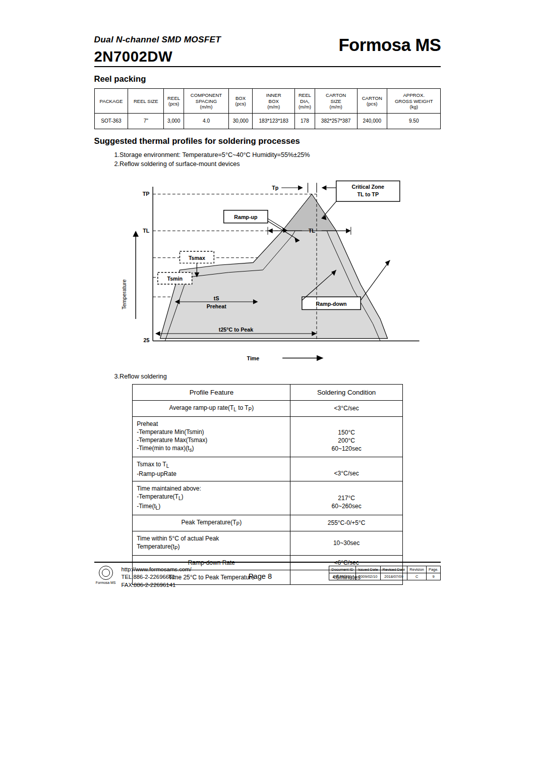Dual N-channel SMD MOSFET
2N7002DW
Formosa MS
Reel packing
| PACKAGE | REEL SIZE | REEL (pcs) | COMPONENT SPACING (m/m) | BOX (pcs) | INNER BOX (m/m) | REEL DIA, (m/m) | CARTON SIZE (m/m) | CARTON (pcs) | APPROX. GROSS WEIGHT (kg) |
| --- | --- | --- | --- | --- | --- | --- | --- | --- | --- |
| SOT-363 | 7" | 3,000 | 4.0 | 30,000 | 183*123*183 | 178 | 382*257*387 | 240,000 | 9.50 |
Suggested thermal profiles for soldering processes
1.Storage environment: Temperature=5°C~40°C Humidity=55%±25%
2.Reflow soldering of surface-mount devices
Temperature Time TP TL 25 Tp Critical Zone TL to TP Ramp-up TL Tsmax Tsmin tS Preheat Ramp-down t25°C to Peak
3.Reflow soldering
| Profile Feature | Soldering Condition |
| --- | --- |
| Average ramp-up rate(T L to T P ) | <3°C/sec |
| Preheat -Temperature Min(Tsmin) -Temperature Max(Tsmax) -Time(min to max)(t s ) | 150°C 200°C 60~120sec |
| Tsmax to T L -Ramp-upRate | <3°C/sec |
| Time maintained above: -Temperature(T L ) -Time(t L ) | 217°C 60~260sec |
| Peak Temperature(T P ) | 255°C-0/+5°C |
| Time within 5°C of actual Peak Temperature(t P ) | 10~30sec |
| Ramp-down Rate | <6°C/sec |
| Time 25°C to Peak Temperature | <6minutes |
Formosa MS
http://www.formosams.com/
TEL:886-2-22696661
FAX:886-2-22696141
Page 8
| Document ID | Issued Date | Revised Date | Revision | Page. |
| --- | --- | --- | --- | --- |
| DS-231121 | 2009/02/10 | 2018/07/09 | C | 9 |